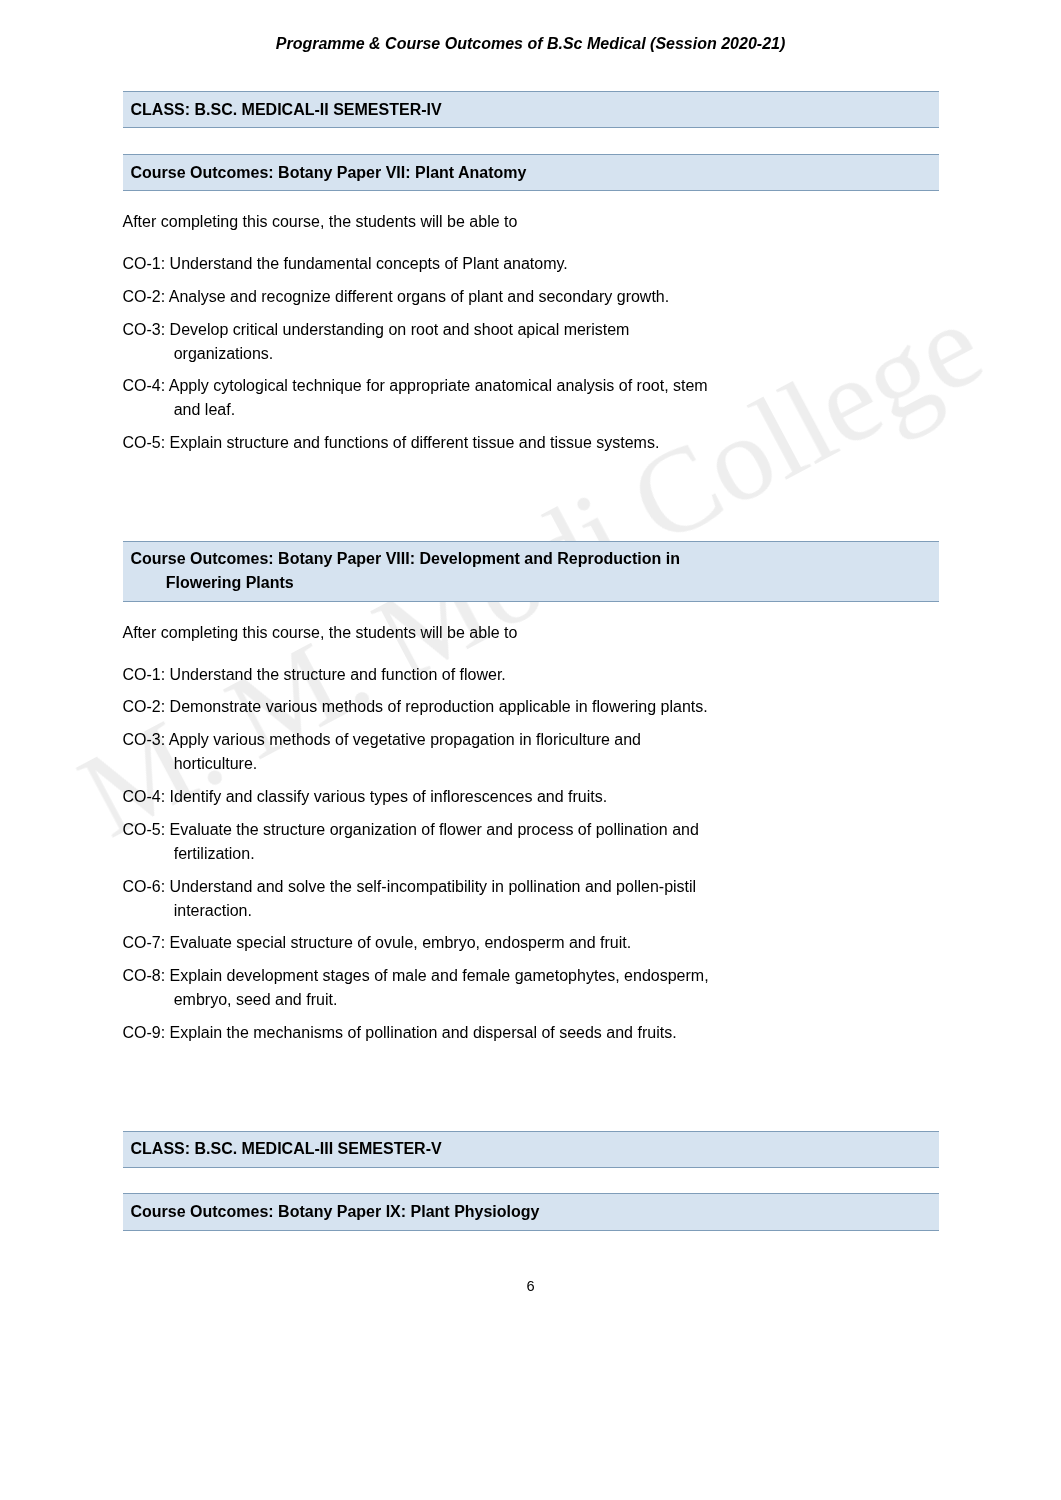M. M. Modi College
Programme & Course Outcomes of B.Sc Medical (Session 2020-21)
CLASS: B.SC. MEDICAL-II SEMESTER-IV
Course Outcomes: Botany Paper VII: Plant Anatomy
After completing this course, the students will be able to
CO-1: Understand the fundamental concepts of Plant anatomy.
CO-2: Analyse and recognize different organs of plant and secondary growth.
CO-3: Develop critical understanding on root and shoot apical meristem organizations.
CO-4: Apply cytological technique for appropriate anatomical analysis of root, stem and leaf.
CO-5: Explain structure and functions of different tissue and tissue systems.
Course Outcomes: Botany Paper VIII: Development and Reproduction in Flowering Plants
After completing this course, the students will be able to
CO-1: Understand the structure and function of flower.
CO-2: Demonstrate various methods of reproduction applicable in flowering plants.
CO-3: Apply various methods of vegetative propagation in floriculture and horticulture.
CO-4: Identify and classify various types of inflorescences and fruits.
CO-5: Evaluate the structure organization of flower and process of pollination and fertilization.
CO-6: Understand and solve the self-incompatibility in pollination and pollen-pistil interaction.
CO-7: Evaluate special structure of ovule, embryo, endosperm and fruit.
CO-8: Explain development stages of male and female gametophytes, endosperm, embryo, seed and fruit.
CO-9: Explain the mechanisms of pollination and dispersal of seeds and fruits.
CLASS: B.SC. MEDICAL-III SEMESTER-V
Course Outcomes: Botany Paper IX: Plant Physiology
6